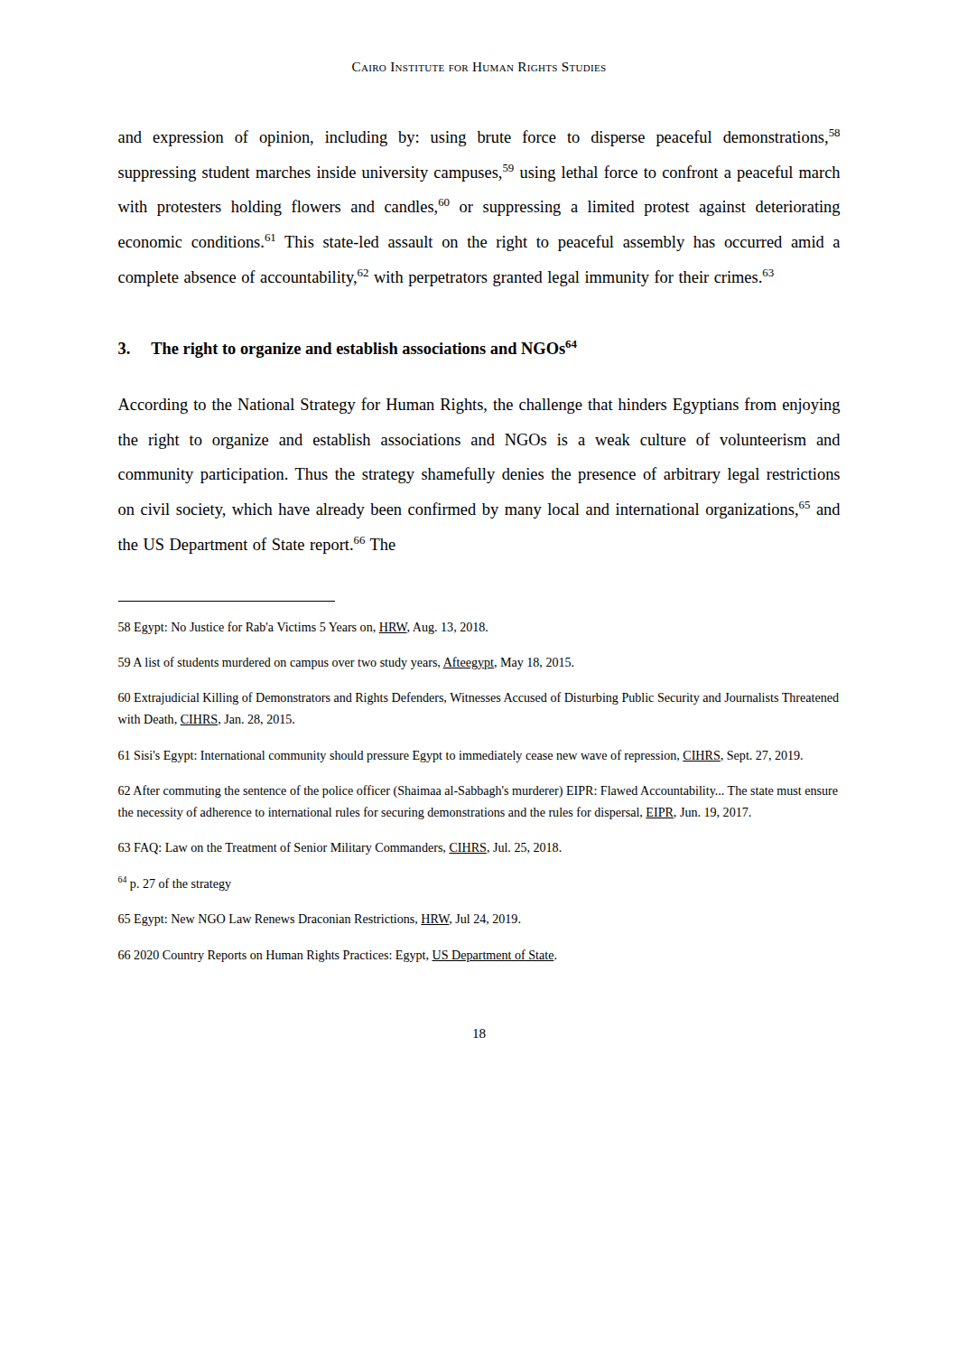Cairo Institute for Human Rights Studies
and expression of opinion, including by: using brute force to disperse peaceful demonstrations,58 suppressing student marches inside university campuses,59 using lethal force to confront a peaceful march with protesters holding flowers and candles,60 or suppressing a limited protest against deteriorating economic conditions.61 This state-led assault on the right to peaceful assembly has occurred amid a complete absence of accountability,62 with perpetrators granted legal immunity for their crimes.63
3. The right to organize and establish associations and NGOs64
According to the National Strategy for Human Rights, the challenge that hinders Egyptians from enjoying the right to organize and establish associations and NGOs is a weak culture of volunteerism and community participation. Thus the strategy shamefully denies the presence of arbitrary legal restrictions on civil society, which have already been confirmed by many local and international organizations,65 and the US Department of State report.66 The
58 Egypt: No Justice for Rab'a Victims 5 Years on, HRW, Aug. 13, 2018.
59 A list of students murdered on campus over two study years, Afteegypt, May 18, 2015.
60 Extrajudicial Killing of Demonstrators and Rights Defenders, Witnesses Accused of Disturbing Public Security and Journalists Threatened with Death, CIHRS, Jan. 28, 2015.
61 Sisi's Egypt: International community should pressure Egypt to immediately cease new wave of repression, CIHRS, Sept. 27, 2019.
62 After commuting the sentence of the police officer (Shaimaa al-Sabbagh's murderer) EIPR: Flawed Accountability... The state must ensure the necessity of adherence to international rules for securing demonstrations and the rules for dispersal, EIPR, Jun. 19, 2017.
63 FAQ: Law on the Treatment of Senior Military Commanders, CIHRS, Jul. 25, 2018.
64 p. 27 of the strategy
65 Egypt: New NGO Law Renews Draconian Restrictions, HRW, Jul 24, 2019.
66 2020 Country Reports on Human Rights Practices: Egypt, US Department of State.
18